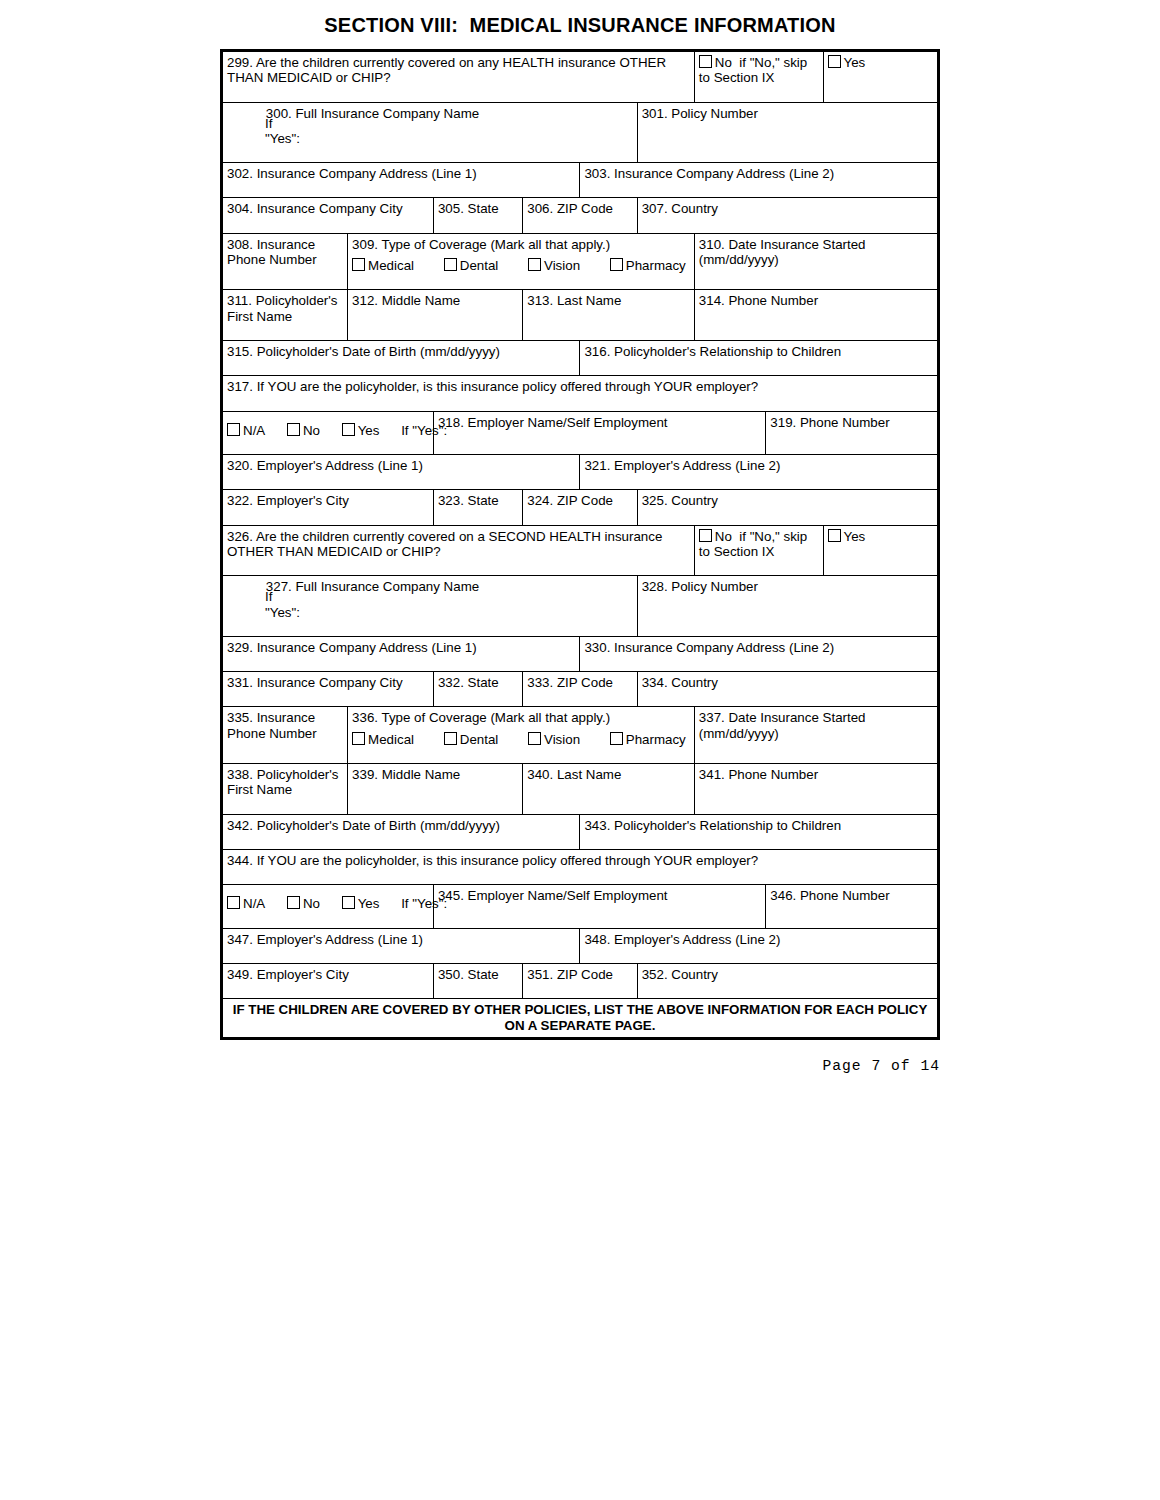SECTION VIII: MEDICAL INSURANCE INFORMATION
| 299. Are the children currently covered on any HEALTH insurance OTHER THAN MEDICAID or CHIP? | No if "No," skip to Section IX | Yes |
| If "Yes": | 300. Full Insurance Company Name | 301. Policy Number |
| 302. Insurance Company Address (Line 1) | 303. Insurance Company Address (Line 2) |
| 304. Insurance Company City | 305. State | 306. ZIP Code | 307. Country |
| 308. Insurance Phone Number | 309. Type of Coverage (Mark all that apply.) Medical Dental Vision Pharmacy | 310. Date Insurance Started (mm/dd/yyyy) |
| 311. Policyholder's First Name | 312. Middle Name | 313. Last Name | 314. Phone Number |
| 315. Policyholder's Date of Birth (mm/dd/yyyy) | 316. Policyholder's Relationship to Children |
| 317. If YOU are the policyholder, is this insurance policy offered through YOUR employer? |
| N/A No Yes If "Yes": | 318. Employer Name/Self Employment | 319. Phone Number |
| 320. Employer's Address (Line 1) | 321. Employer's Address (Line 2) |
| 322. Employer's City | 323. State | 324. ZIP Code | 325. Country |
| 326. Are the children currently covered on a SECOND HEALTH insurance OTHER THAN MEDICAID or CHIP? | No if "No," skip to Section IX | Yes |
| If "Yes": | 327. Full Insurance Company Name | 328. Policy Number |
| 329. Insurance Company Address (Line 1) | 330. Insurance Company Address (Line 2) |
| 331. Insurance Company City | 332. State | 333. ZIP Code | 334. Country |
| 335. Insurance Phone Number | 336. Type of Coverage (Mark all that apply.) Medical Dental Vision Pharmacy | 337. Date Insurance Started (mm/dd/yyyy) |
| 338. Policyholder's First Name | 339. Middle Name | 340. Last Name | 341. Phone Number |
| 342. Policyholder's Date of Birth (mm/dd/yyyy) | 343. Policyholder's Relationship to Children |
| 344. If YOU are the policyholder, is this insurance policy offered through YOUR employer? |
| N/A No Yes If "Yes": | 345. Employer Name/Self Employment | 346. Phone Number |
| 347. Employer's Address (Line 1) | 348. Employer's Address (Line 2) |
| 349. Employer's City | 350. State | 351. ZIP Code | 352. Country |
| IF THE CHILDREN ARE COVERED BY OTHER POLICIES, LIST THE ABOVE INFORMATION FOR EACH POLICY ON A SEPARATE PAGE. |
Page 7 of 14